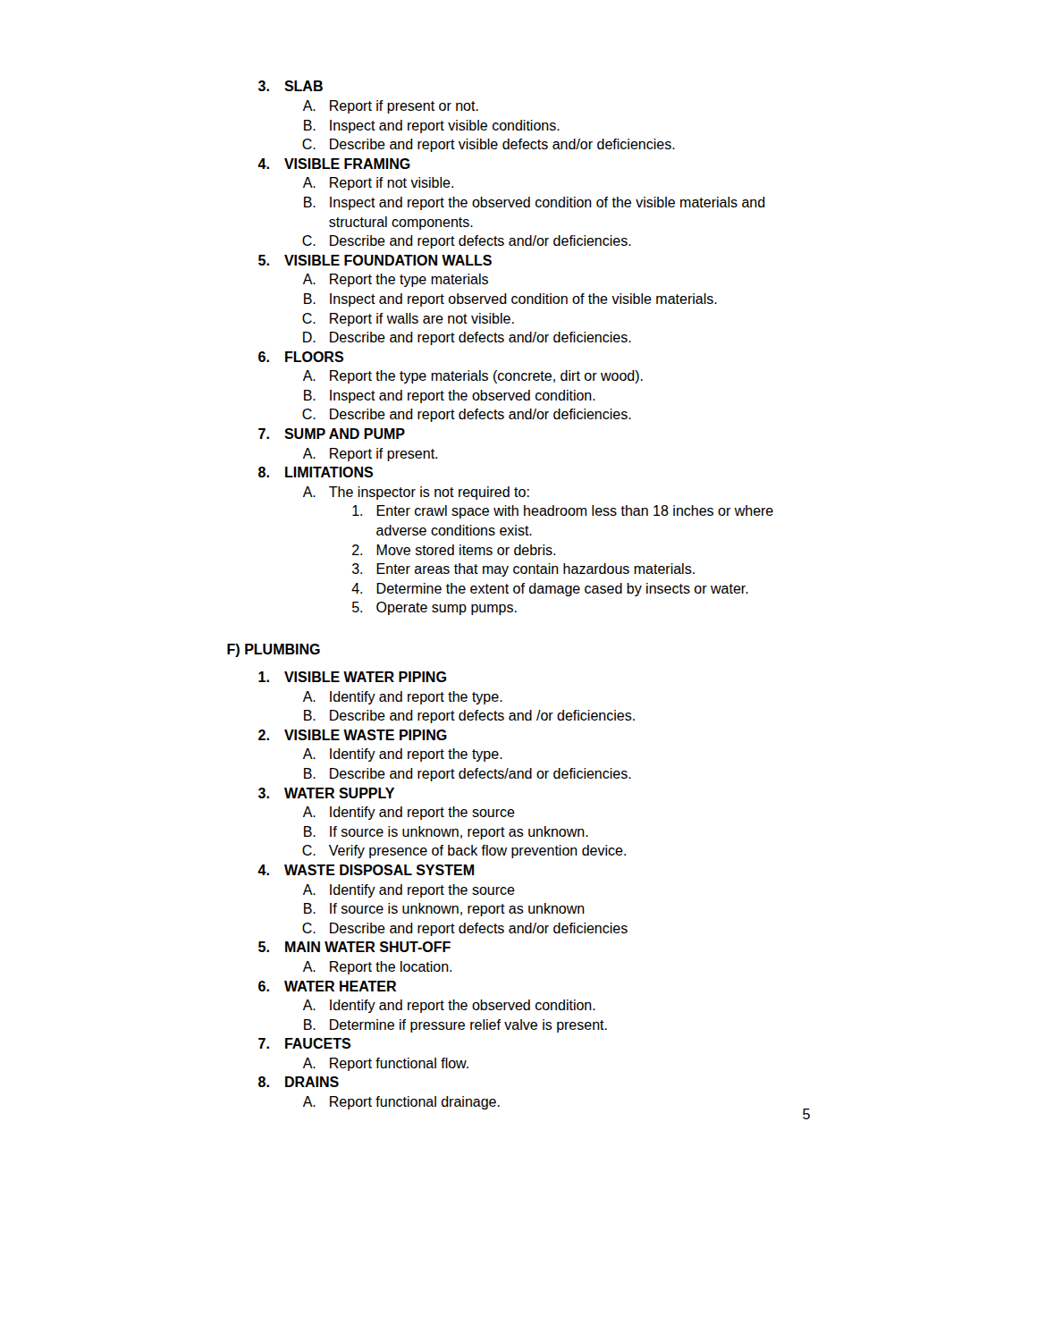SLAB
Report if present or not.
Inspect and report visible conditions.
Describe and report visible defects and/or deficiencies.
VISIBLE FRAMING
Report if not visible.
Inspect and report the observed condition of the visible materials and structural components.
Describe and report defects and/or deficiencies.
VISIBLE FOUNDATION WALLS
Report the type materials
Inspect and report observed condition of the visible materials.
Report if walls are not visible.
Describe and report defects and/or deficiencies.
FLOORS
Report the type materials (concrete, dirt or wood).
Inspect and report the observed condition.
Describe and report defects and/or deficiencies.
SUMP AND PUMP
Report if present.
LIMITATIONS
The inspector is not required to:
Enter crawl space with headroom less than 18 inches or where adverse conditions exist.
Move stored items or debris.
Enter areas that may contain hazardous materials.
Determine the extent of damage cased by insects or water.
Operate sump pumps.
F) PLUMBING
VISIBLE WATER PIPING
Identify and report the type.
Describe and report defects and /or deficiencies.
VISIBLE WASTE PIPING
Identify and report the type.
Describe and report defects/and or deficiencies.
WATER SUPPLY
Identify and report the source
If source is unknown, report as unknown.
Verify presence of back flow prevention device.
WASTE DISPOSAL SYSTEM
Identify and report the source
If source is unknown, report as unknown
Describe and report defects and/or deficiencies
MAIN WATER SHUT-OFF
Report the location.
WATER HEATER
Identify and report the observed condition.
Determine if pressure relief valve is present.
FAUCETS
Report functional flow.
DRAINS
Report functional drainage.
5